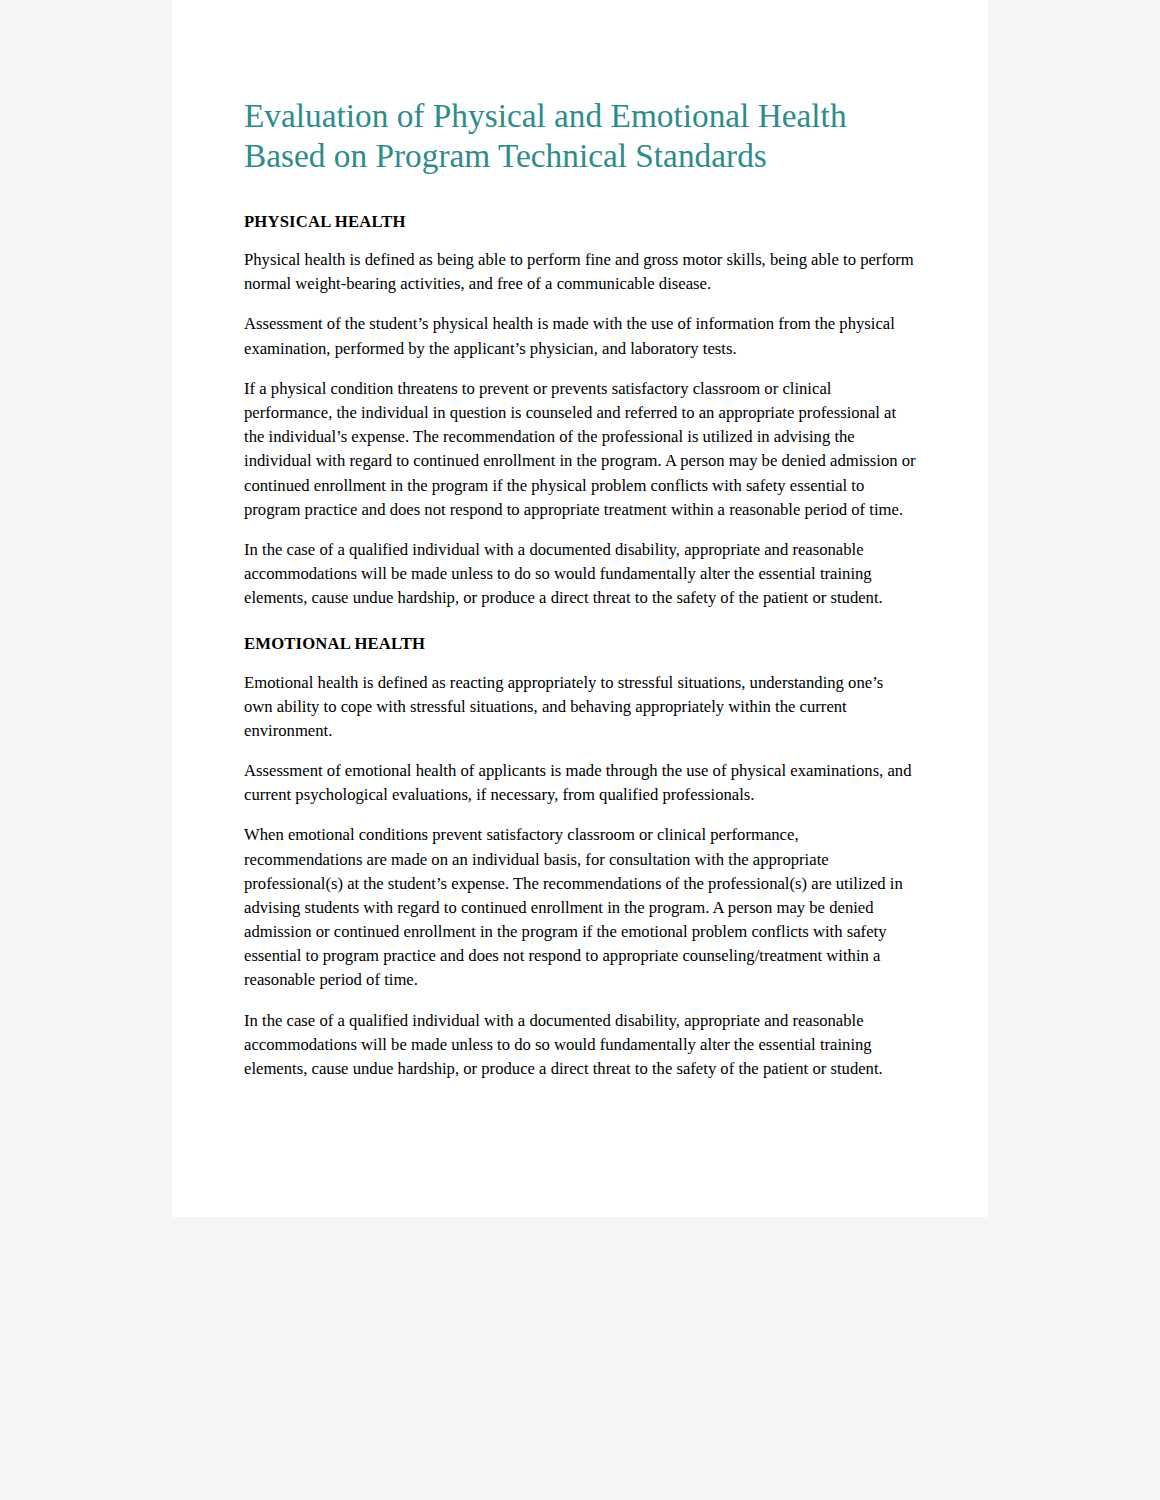Evaluation of Physical and Emotional Health Based on Program Technical Standards
PHYSICAL HEALTH
Physical health is defined as being able to perform fine and gross motor skills, being able to perform normal weight-bearing activities, and free of a communicable disease.
Assessment of the student’s physical health is made with the use of information from the physical examination, performed by the applicant’s physician, and laboratory tests.
If a physical condition threatens to prevent or prevents satisfactory classroom or clinical performance, the individual in question is counseled and referred to an appropriate professional at the individual’s expense. The recommendation of the professional is utilized in advising the individual with regard to continued enrollment in the program. A person may be denied admission or continued enrollment in the program if the physical problem conflicts with safety essential to program practice and does not respond to appropriate treatment within a reasonable period of time.
In the case of a qualified individual with a documented disability, appropriate and reasonable accommodations will be made unless to do so would fundamentally alter the essential training elements, cause undue hardship, or produce a direct threat to the safety of the patient or student.
EMOTIONAL HEALTH
Emotional health is defined as reacting appropriately to stressful situations, understanding one’s own ability to cope with stressful situations, and behaving appropriately within the current environment.
Assessment of emotional health of applicants is made through the use of physical examinations, and current psychological evaluations, if necessary, from qualified professionals.
When emotional conditions prevent satisfactory classroom or clinical performance, recommendations are made on an individual basis, for consultation with the appropriate professional(s) at the student’s expense. The recommendations of the professional(s) are utilized in advising students with regard to continued enrollment in the program. A person may be denied admission or continued enrollment in the program if the emotional problem conflicts with safety essential to program practice and does not respond to appropriate counseling/treatment within a reasonable period of time.
In the case of a qualified individual with a documented disability, appropriate and reasonable accommodations will be made unless to do so would fundamentally alter the essential training elements, cause undue hardship, or produce a direct threat to the safety of the patient or student.